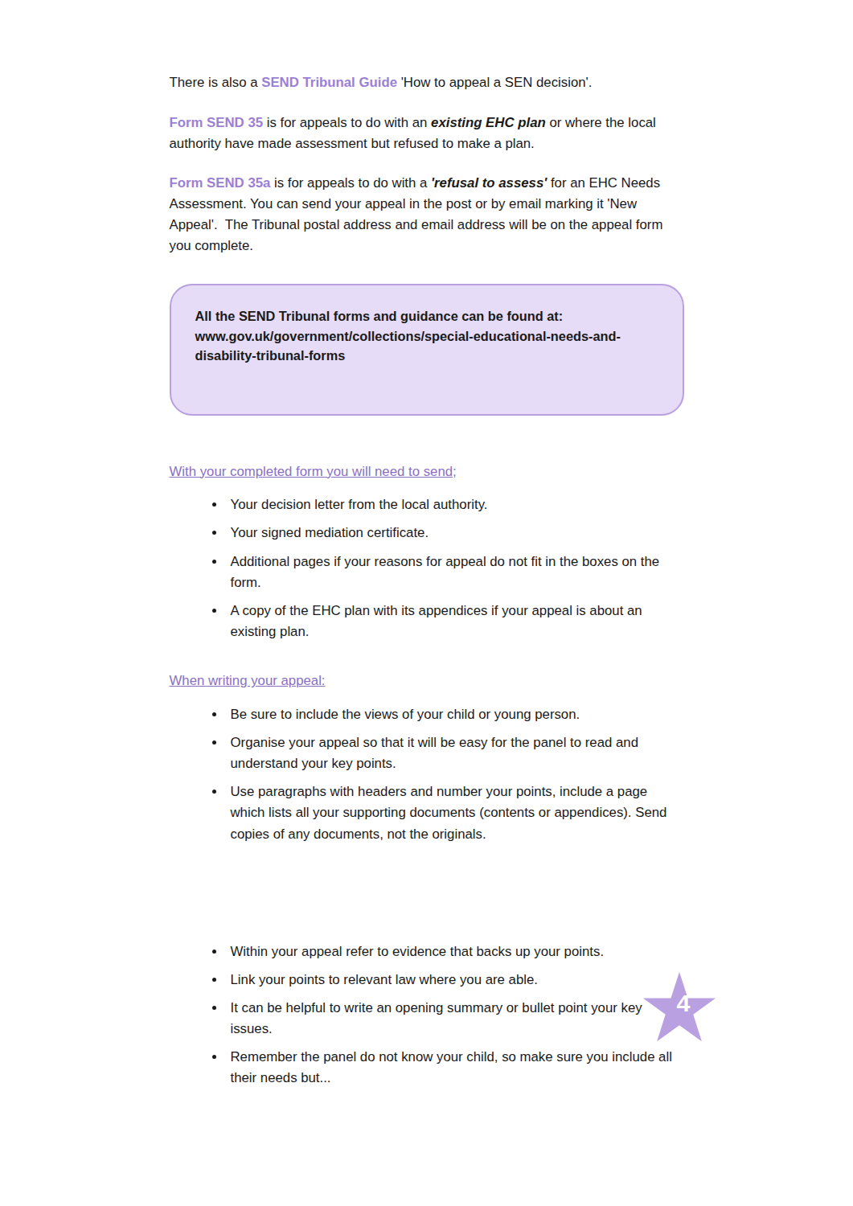There is also a SEND Tribunal Guide 'How to appeal a SEN decision'.
Form SEND 35 is for appeals to do with an existing EHC plan or where the local authority have made assessment but refused to make a plan.
Form SEND 35a is for appeals to do with a 'refusal to assess' for an EHC Needs Assessment. You can send your appeal in the post or by email marking it 'New Appeal'. The Tribunal postal address and email address will be on the appeal form you complete.
All the SEND Tribunal forms and guidance can be found at:
www.gov.uk/government/collections/special-educational-needs-and- disability-tribunal-forms
With your completed form you will need to send;
Your decision letter from the local authority.
Your signed mediation certificate.
Additional pages if your reasons for appeal do not fit in the boxes on the form.
A copy of the EHC plan with its appendices if your appeal is about an existing plan.
When writing your appeal:
Be sure to include the views of your child or young person.
Organise your appeal so that it will be easy for the panel to read and understand your key points.
Use paragraphs with headers and number your points, include a page which lists all your supporting documents (contents or appendices). Send copies of any documents, not the originals.
4
Within your appeal refer to evidence that backs up your points.
Link your points to relevant law where you are able.
It can be helpful to write an opening summary or bullet point your key issues.
Remember the panel do not know your child, so make sure you include all their needs but...